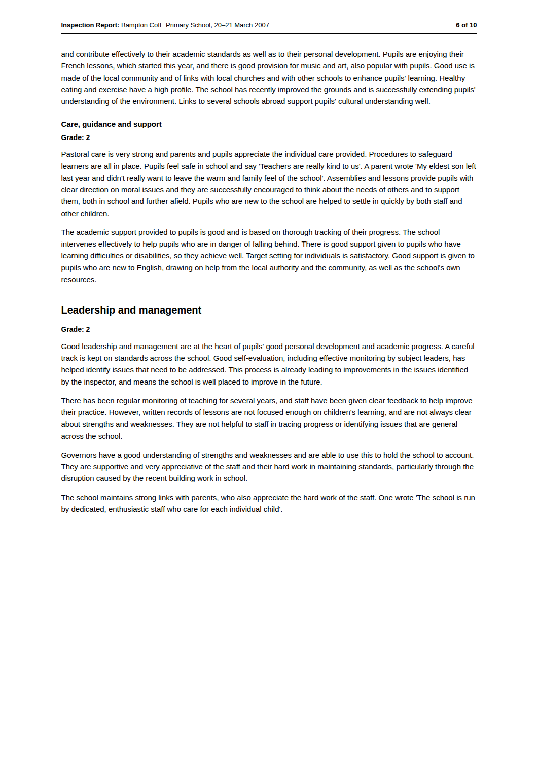Inspection Report: Bampton CofE Primary School, 20–21 March 2007
6 of 10
and contribute effectively to their academic standards as well as to their personal development. Pupils are enjoying their French lessons, which started this year, and there is good provision for music and art, also popular with pupils. Good use is made of the local community and of links with local churches and with other schools to enhance pupils' learning. Healthy eating and exercise have a high profile. The school has recently improved the grounds and is successfully extending pupils' understanding of the environment. Links to several schools abroad support pupils' cultural understanding well.
Care, guidance and support
Grade: 2
Pastoral care is very strong and parents and pupils appreciate the individual care provided. Procedures to safeguard learners are all in place. Pupils feel safe in school and say 'Teachers are really kind to us'. A parent wrote 'My eldest son left last year and didn't really want to leave the warm and family feel of the school'. Assemblies and lessons provide pupils with clear direction on moral issues and they are successfully encouraged to think about the needs of others and to support them, both in school and further afield. Pupils who are new to the school are helped to settle in quickly by both staff and other children.
The academic support provided to pupils is good and is based on thorough tracking of their progress. The school intervenes effectively to help pupils who are in danger of falling behind. There is good support given to pupils who have learning difficulties or disabilities, so they achieve well. Target setting for individuals is satisfactory. Good support is given to pupils who are new to English, drawing on help from the local authority and the community, as well as the school's own resources.
Leadership and management
Grade: 2
Good leadership and management are at the heart of pupils' good personal development and academic progress. A careful track is kept on standards across the school. Good self-evaluation, including effective monitoring by subject leaders, has helped identify issues that need to be addressed. This process is already leading to improvements in the issues identified by the inspector, and means the school is well placed to improve in the future.
There has been regular monitoring of teaching for several years, and staff have been given clear feedback to help improve their practice. However, written records of lessons are not focused enough on children's learning, and are not always clear about strengths and weaknesses. They are not helpful to staff in tracing progress or identifying issues that are general across the school.
Governors have a good understanding of strengths and weaknesses and are able to use this to hold the school to account. They are supportive and very appreciative of the staff and their hard work in maintaining standards, particularly through the disruption caused by the recent building work in school.
The school maintains strong links with parents, who also appreciate the hard work of the staff. One wrote 'The school is run by dedicated, enthusiastic staff who care for each individual child'.